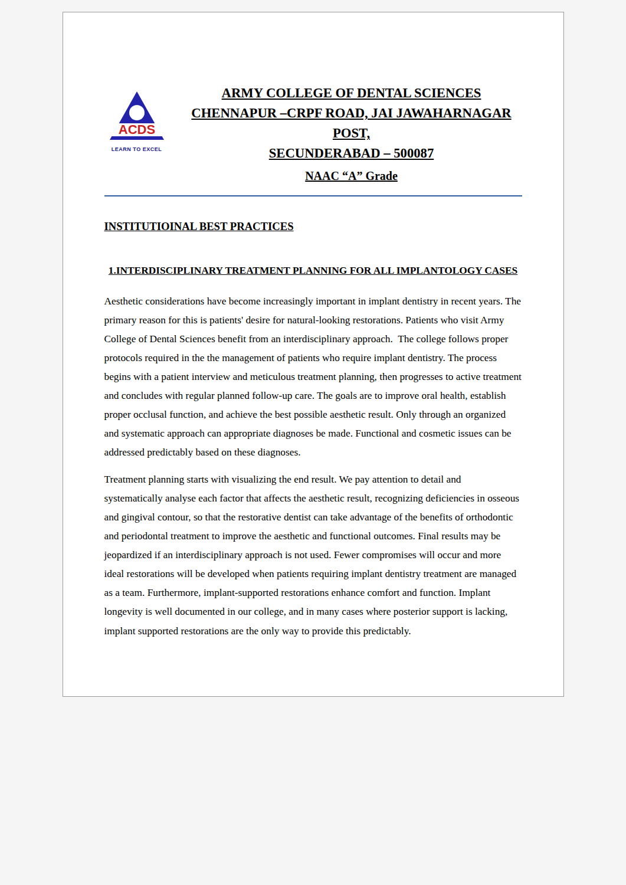ACDS
LEARN TO EXCEL
ARMY COLLEGE OF DENTAL SCIENCES
CHENNAPUR –CRPF ROAD, JAI JAWAHARNAGAR POST,
SECUNDERABAD – 500087
NAAC “A” Grade
INSTITUTIOINAL BEST PRACTICES
1.INTERDISCIPLINARY TREATMENT PLANNING FOR ALL IMPLANTOLOGY CASES
Aesthetic considerations have become increasingly important in implant dentistry in recent years. The primary reason for this is patients' desire for natural-looking restorations. Patients who visit Army College of Dental Sciences benefit from an interdisciplinary approach. The college follows proper protocols required in the the management of patients who require implant dentistry. The process begins with a patient interview and meticulous treatment planning, then progresses to active treatment and concludes with regular planned follow-up care. The goals are to improve oral health, establish proper occlusal function, and achieve the best possible aesthetic result. Only through an organized and systematic approach can appropriate diagnoses be made. Functional and cosmetic issues can be addressed predictably based on these diagnoses.
Treatment planning starts with visualizing the end result. We pay attention to detail and systematically analyse each factor that affects the aesthetic result, recognizing deficiencies in osseous and gingival contour, so that the restorative dentist can take advantage of the benefits of orthodontic and periodontal treatment to improve the aesthetic and functional outcomes. Final results may be jeopardized if an interdisciplinary approach is not used. Fewer compromises will occur and more ideal restorations will be developed when patients requiring implant dentistry treatment are managed as a team. Furthermore, implant-supported restorations enhance comfort and function. Implant longevity is well documented in our college, and in many cases where posterior support is lacking, implant supported restorations are the only way to provide this predictably.